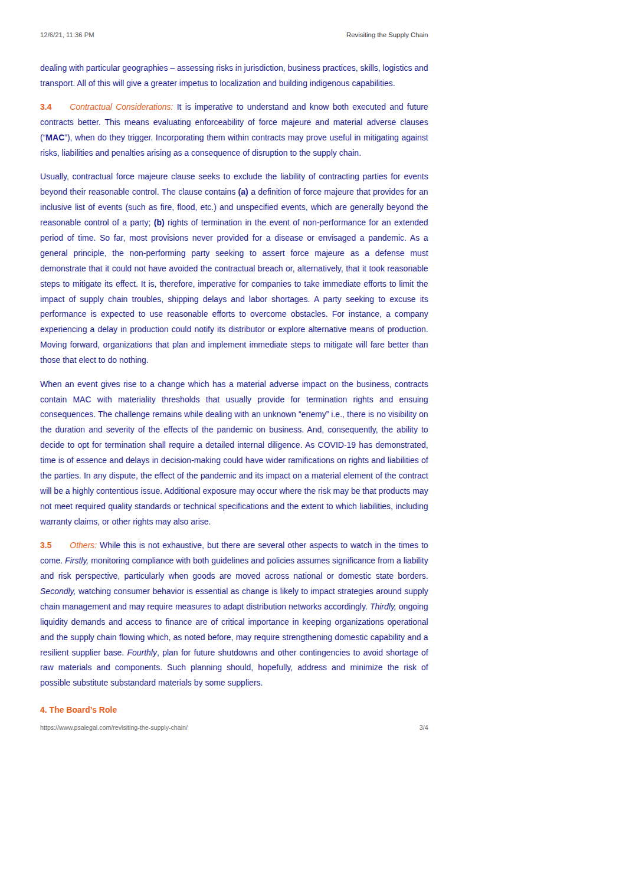12/6/21, 11:36 PM Revisiting the Supply Chain
dealing with particular geographies – assessing risks in jurisdiction, business practices, skills, logistics and transport. All of this will give a greater impetus to localization and building indigenous capabilities.
3.4 Contractual Considerations: It is imperative to understand and know both executed and future contracts better. This means evaluating enforceability of force majeure and material adverse clauses (“MAC”), when do they trigger. Incorporating them within contracts may prove useful in mitigating against risks, liabilities and penalties arising as a consequence of disruption to the supply chain.
Usually, contractual force majeure clause seeks to exclude the liability of contracting parties for events beyond their reasonable control. The clause contains (a) a definition of force majeure that provides for an inclusive list of events (such as fire, flood, etc.) and unspecified events, which are generally beyond the reasonable control of a party; (b) rights of termination in the event of non-performance for an extended period of time. So far, most provisions never provided for a disease or envisaged a pandemic. As a general principle, the non-performing party seeking to assert force majeure as a defense must demonstrate that it could not have avoided the contractual breach or, alternatively, that it took reasonable steps to mitigate its effect. It is, therefore, imperative for companies to take immediate efforts to limit the impact of supply chain troubles, shipping delays and labor shortages. A party seeking to excuse its performance is expected to use reasonable efforts to overcome obstacles. For instance, a company experiencing a delay in production could notify its distributor or explore alternative means of production. Moving forward, organizations that plan and implement immediate steps to mitigate will fare better than those that elect to do nothing.
When an event gives rise to a change which has a material adverse impact on the business, contracts contain MAC with materiality thresholds that usually provide for termination rights and ensuing consequences. The challenge remains while dealing with an unknown “enemy” i.e., there is no visibility on the duration and severity of the effects of the pandemic on business. And, consequently, the ability to decide to opt for termination shall require a detailed internal diligence. As COVID-19 has demonstrated, time is of essence and delays in decision-making could have wider ramifications on rights and liabilities of the parties. In any dispute, the effect of the pandemic and its impact on a material element of the contract will be a highly contentious issue. Additional exposure may occur where the risk may be that products may not meet required quality standards or technical specifications and the extent to which liabilities, including warranty claims, or other rights may also arise.
3.5 Others: While this is not exhaustive, but there are several other aspects to watch in the times to come. Firstly, monitoring compliance with both guidelines and policies assumes significance from a liability and risk perspective, particularly when goods are moved across national or domestic state borders. Secondly, watching consumer behavior is essential as change is likely to impact strategies around supply chain management and may require measures to adapt distribution networks accordingly. Thirdly, ongoing liquidity demands and access to finance are of critical importance in keeping organizations operational and the supply chain flowing which, as noted before, may require strengthening domestic capability and a resilient supplier base. Fourthly, plan for future shutdowns and other contingencies to avoid shortage of raw materials and components. Such planning should, hopefully, address and minimize the risk of possible substitute substandard materials by some suppliers.
4. The Board’s Role
https://www.psalegal.com/revisiting-the-supply-chain/ 3/4